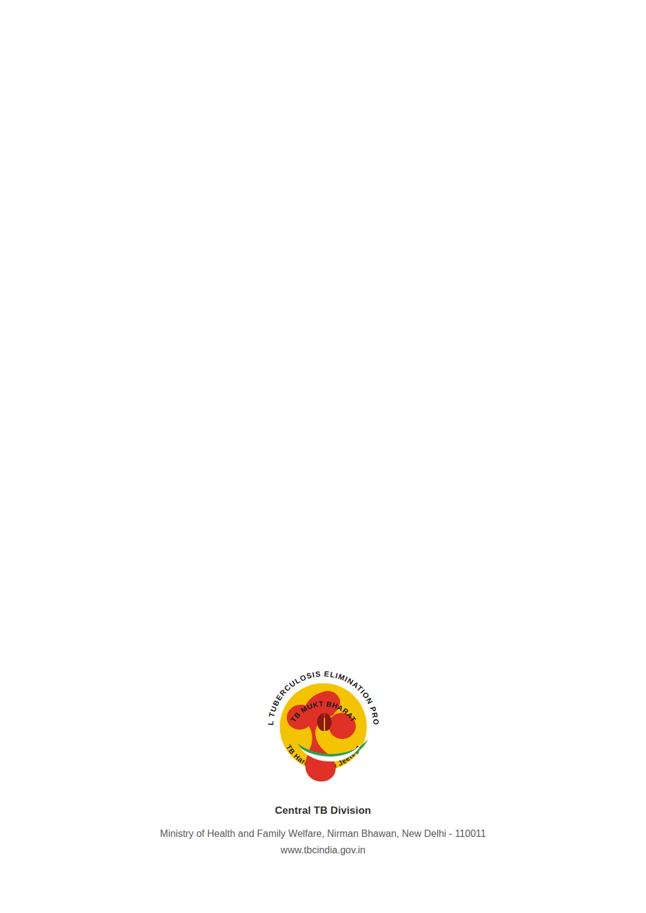NATIONAL TUBERCULOSIS ELIMINATION PROGRAMME TB Harega Desh Jeetega TB MUKT BHARAT
Central TB Division
Ministry of Health and Family Welfare, Nirman Bhawan, New Delhi - 110011
www.tbcindia.gov.in